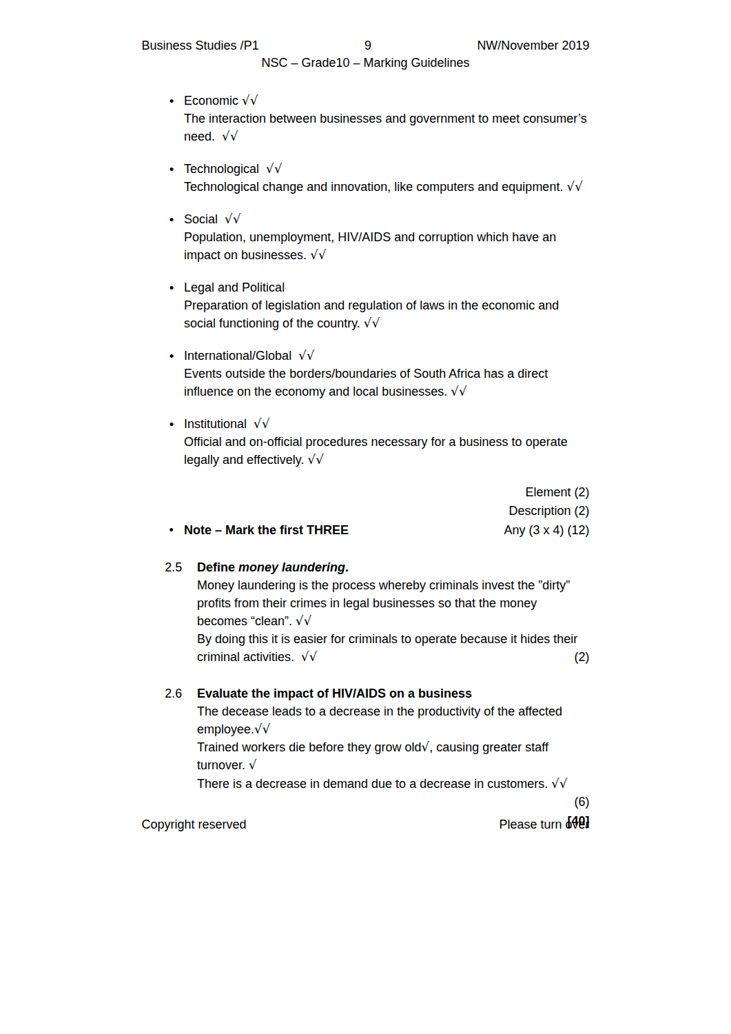Business Studies /P1
9
NW/November 2019
NSC – Grade10 – Marking Guidelines
Economic √√
The interaction between businesses and government to meet consumer’s need. √√
Technological √√
Technological change and innovation, like computers and equipment. √√
Social √√
Population, unemployment, HIV/AIDS and corruption which have an impact on businesses. √√
Legal and Political
Preparation of legislation and regulation of laws in the economic and social functioning of the country. √√
International/Global √√
Events outside the borders/boundaries of South Africa has a direct influence on the economy and local businesses. √√
Institutional √√
Official and on-official procedures necessary for a business to operate legally and effectively. √√
Element (2)
Description (2)
Note – Mark the first THREE
Any (3 x 4) (12)
2.5
Define money laundering.
Money laundering is the process whereby criminals invest the ”dirty” profits from their crimes in legal businesses so that the money becomes “clean”. √√
By doing this it is easier for criminals to operate because it hides their criminal activities. √√(2)
2.6
Evaluate the impact of HIV/AIDS on a business
The decease leads to a decrease in the productivity of the affected employee.√√
Trained workers die before they grow old√, causing greater staff turnover. √
There is a decrease in demand due to a decrease in customers. √√(6)
[40]
Copyright reserved
Please turn over